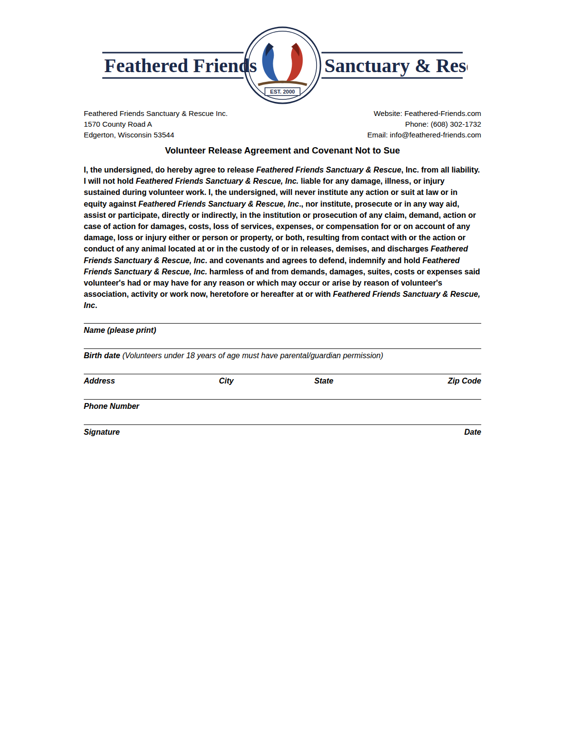Feathered Friends Sanctuary & Rescue Inc. logo EST. 2000 Feathered Friends Sanctuary & Rescue Inc.
| Feathered Friends Sanctuary & Rescue Inc. | Website: Feathered-Friends.com |
| 1570 County Road A | Phone: (608) 302-1732 |
| Edgerton, Wisconsin 53544 | Email: info@feathered-friends.com |
Volunteer Release Agreement and Covenant Not to Sue
I, the undersigned, do hereby agree to release Feathered Friends Sanctuary & Rescue, Inc. from all liability. I will not hold Feathered Friends Sanctuary & Rescue, Inc. liable for any damage, illness, or injury sustained during volunteer work. I, the undersigned, will never institute any action or suit at law or in equity against Feathered Friends Sanctuary & Rescue, Inc., nor institute, prosecute or in any way aid, assist or participate, directly or indirectly, in the institution or prosecution of any claim, demand, action or case of action for damages, costs, loss of services, expenses, or compensation for or on account of any damage, loss or injury either or person or property, or both, resulting from contact with or the action or conduct of any animal located at or in the custody of or in releases, demises, and discharges Feathered Friends Sanctuary & Rescue, Inc. and covenants and agrees to defend, indemnify and hold Feathered Friends Sanctuary & Rescue, Inc. harmless of and from demands, damages, suites, costs or expenses said volunteer's had or may have for any reason or which may occur or arise by reason of volunteer's association, activity or work now, heretofore or hereafter at or with Feathered Friends Sanctuary & Rescue, Inc.
Name (please print)
Birth date (Volunteers under 18 years of age must have parental/guardian permission)
Address City State Zip Code
Phone Number
Signature Date